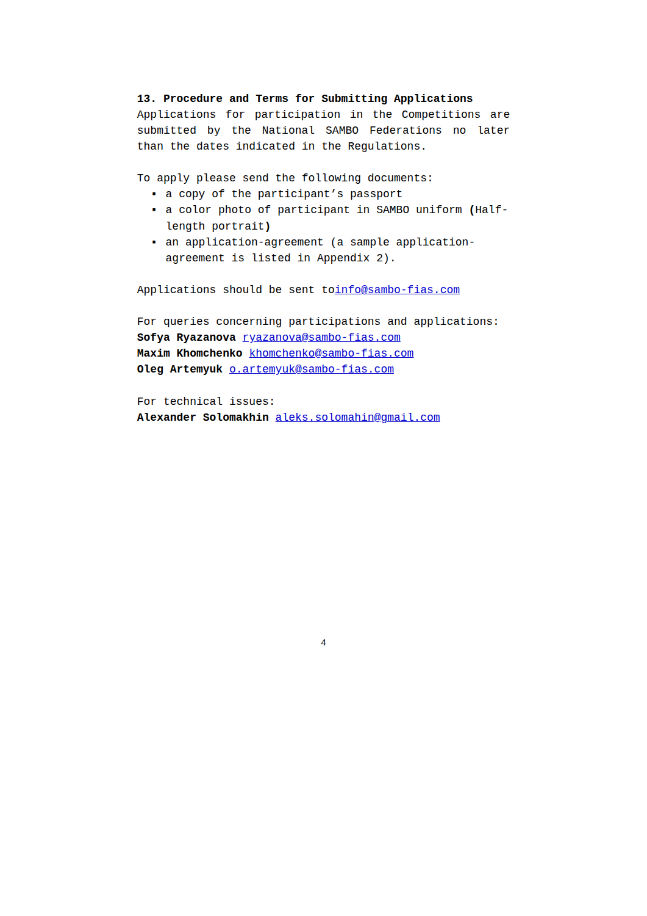13. Procedure and Terms for Submitting Applications
Applications for participation in the Competitions are submitted by the National SAMBO Federations no later than the dates indicated in the Regulations.
To apply please send the following documents:
a copy of the participant’s passport
a color photo of participant in SAMBO uniform (Half-length portrait)
an application-agreement (a sample application-agreement is listed in Appendix 2).
Applications should be sent toinfo@sambo-fias.com
For queries concerning participations and applications:
Sofya Ryazanova ryazanova@sambo-fias.com
Maxim Khomchenko khomchenko@sambo-fias.com
Oleg Artemyuk o.artemyuk@sambo-fias.com
For technical issues:
Alexander Solomakhin aleks.solomahin@gmail.com
4